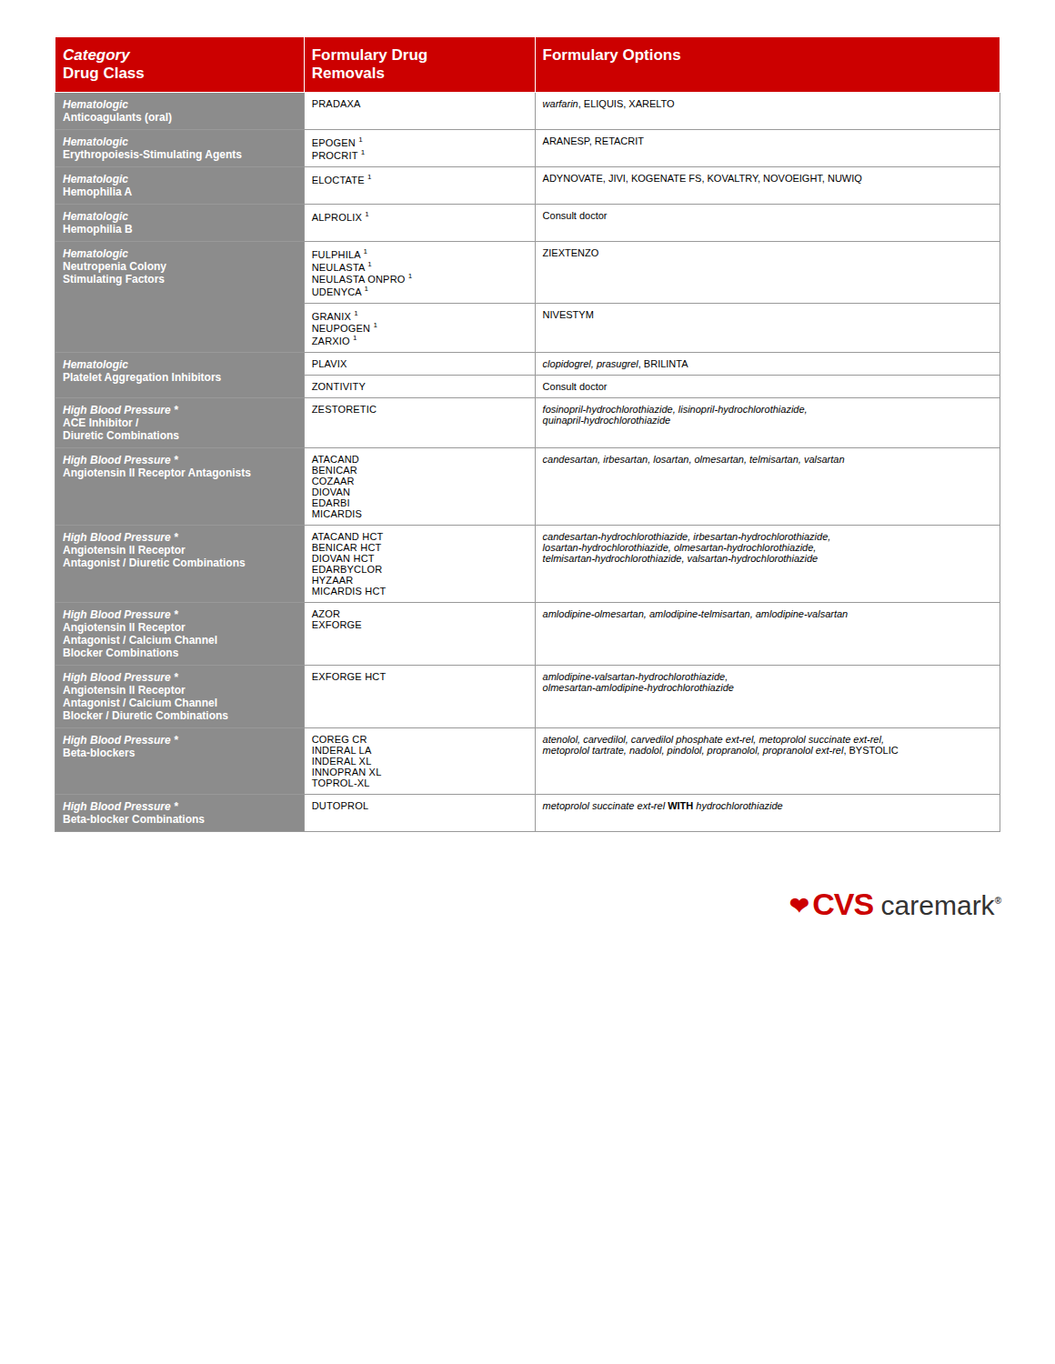| Category Drug Class | Formulary Drug Removals | Formulary Options |
| --- | --- | --- |
| Hematologic Anticoagulants (oral) | PRADAXA | warfarin , ELIQUIS, XARELTO |
| Hematologic Erythropoiesis-Stimulating Agents | EPOGEN 1 PROCRIT 1 | ARANESP, RETACRIT |
| Hematologic Hemophilia A | ELOCTATE 1 | ADYNOVATE, JIVI, KOGENATE FS, KOVALTRY, NOVOEIGHT, NUWIQ |
| Hematologic Hemophilia B | ALPROLIX 1 | Consult doctor |
| Hematologic Neutropenia Colony Stimulating Factors | FULPHILA 1 NEULASTA 1 NEULASTA ONPRO 1 UDENYCA 1 | ZIEXTENZO |
| GRANIX 1 NEUPOGEN 1 ZARXIO 1 | NIVESTYM |
| Hematologic Platelet Aggregation Inhibitors | PLAVIX | clopidogrel, prasugrel , BRILINTA |
| ZONTIVITY | Consult doctor |
| High Blood Pressure * ACE Inhibitor / Diuretic Combinations | ZESTORETIC | fosinopril-hydrochlorothiazide, lisinopril-hydrochlorothiazide, quinapril-hydrochlorothiazide |
| High Blood Pressure * Angiotensin II Receptor Antagonists | ATACAND BENICAR COZAAR DIOVAN EDARBI MICARDIS | candesartan, irbesartan, losartan, olmesartan, telmisartan, valsartan |
| High Blood Pressure * Angiotensin II Receptor Antagonist / Diuretic Combinations | ATACAND HCT BENICAR HCT DIOVAN HCT EDARBYCLOR HYZAAR MICARDIS HCT | candesartan-hydrochlorothiazide, irbesartan-hydrochlorothiazide, losartan-hydrochlorothiazide, olmesartan-hydrochlorothiazide, telmisartan-hydrochlorothiazide, valsartan-hydrochlorothiazide |
| High Blood Pressure * Angiotensin II Receptor Antagonist / Calcium Channel Blocker Combinations | AZOR EXFORGE | amlodipine-olmesartan, amlodipine-telmisartan, amlodipine-valsartan |
| High Blood Pressure * Angiotensin II Receptor Antagonist / Calcium Channel Blocker / Diuretic Combinations | EXFORGE HCT | amlodipine-valsartan-hydrochlorothiazide, olmesartan-amlodipine-hydrochlorothiazide |
| High Blood Pressure * Beta-blockers | COREG CR INDERAL LA INDERAL XL INNOPRAN XL TOPROL-XL | atenolol, carvedilol, carvedilol phosphate ext-rel, metoprolol succinate ext-rel, metoprolol tartrate, nadolol, pindolol, propranolol, propranolol ext-rel , BYSTOLIC |
| High Blood Pressure * Beta-blocker Combinations | DUTOPROL | metoprolol succinate ext-rel WITH hydrochlorothiazide |
❤CVS caremark®